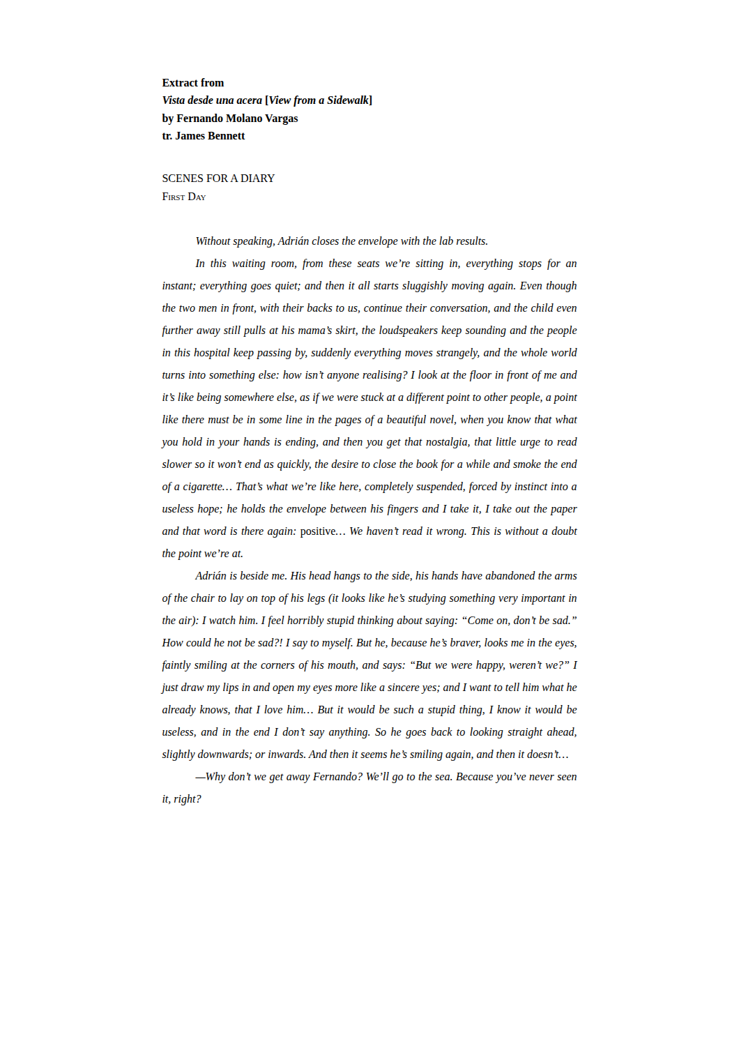Extract from
Vista desde una acera [View from a Sidewalk]
by Fernando Molano Vargas
tr. James Bennett
SCENES FOR A DIARY
First Day
Without speaking, Adrián closes the envelope with the lab results.
In this waiting room, from these seats we’re sitting in, everything stops for an instant; everything goes quiet; and then it all starts sluggishly moving again. Even though the two men in front, with their backs to us, continue their conversation, and the child even further away still pulls at his mama’s skirt, the loudspeakers keep sounding and the people in this hospital keep passing by, suddenly everything moves strangely, and the whole world turns into something else: how isn’t anyone realising? I look at the floor in front of me and it’s like being somewhere else, as if we were stuck at a different point to other people, a point like there must be in some line in the pages of a beautiful novel, when you know that what you hold in your hands is ending, and then you get that nostalgia, that little urge to read slower so it won’t end as quickly, the desire to close the book for a while and smoke the end of a cigarette… That’s what we’re like here, completely suspended, forced by instinct into a useless hope; he holds the envelope between his fingers and I take it, I take out the paper and that word is there again: positive… We haven’t read it wrong. This is without a doubt the point we’re at.
Adrián is beside me. His head hangs to the side, his hands have abandoned the arms of the chair to lay on top of his legs (it looks like he’s studying something very important in the air): I watch him. I feel horribly stupid thinking about saying: “Come on, don’t be sad.” How could he not be sad?! I say to myself. But he, because he’s braver, looks me in the eyes, faintly smiling at the corners of his mouth, and says: “But we were happy, weren’t we?” I just draw my lips in and open my eyes more like a sincere yes; and I want to tell him what he already knows, that I love him… But it would be such a stupid thing, I know it would be useless, and in the end I don’t say anything. So he goes back to looking straight ahead, slightly downwards; or inwards. And then it seems he’s smiling again, and then it doesn’t…
—Why don’t we get away Fernando? We’ll go to the sea. Because you’ve never seen it, right?